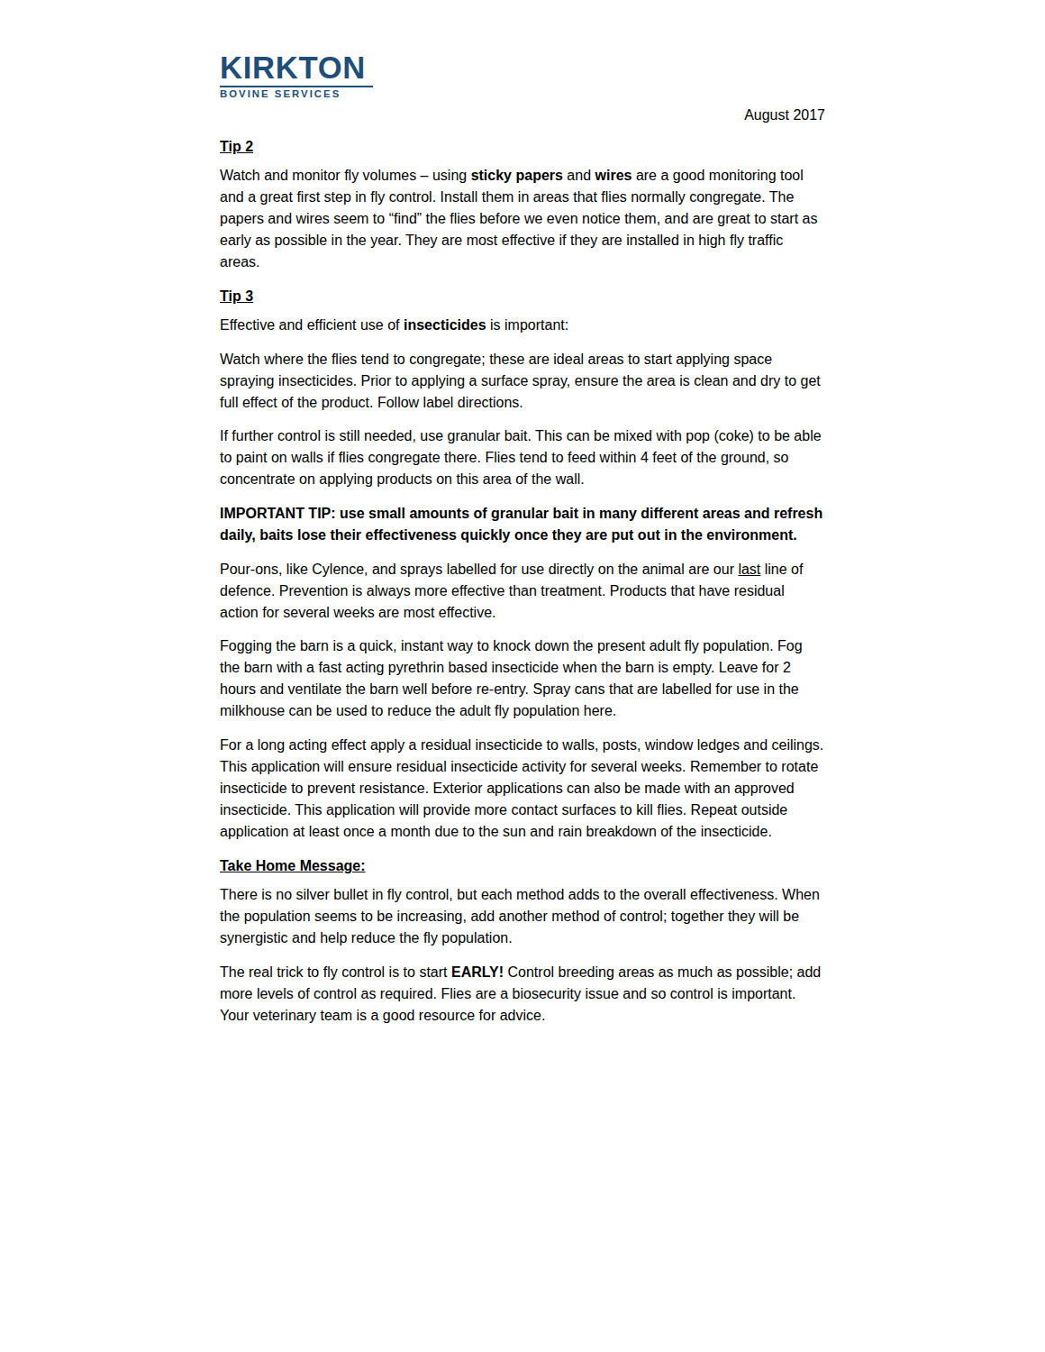KIRKTON
BOVINE SERVICES
August 2017
Tip 2
Watch and monitor fly volumes – using sticky papers and wires are a good monitoring tool and a great first step in fly control. Install them in areas that flies normally congregate. The papers and wires seem to “find” the flies before we even notice them, and are great to start as early as possible in the year. They are most effective if they are installed in high fly traffic areas.
Tip 3
Effective and efficient use of insecticides is important:
Watch where the flies tend to congregate; these are ideal areas to start applying space spraying insecticides. Prior to applying a surface spray, ensure the area is clean and dry to get full effect of the product. Follow label directions.
If further control is still needed, use granular bait. This can be mixed with pop (coke) to be able to paint on walls if flies congregate there. Flies tend to feed within 4 feet of the ground, so concentrate on applying products on this area of the wall.
IMPORTANT TIP: use small amounts of granular bait in many different areas and refresh daily, baits lose their effectiveness quickly once they are put out in the environment.
Pour-ons, like Cylence, and sprays labelled for use directly on the animal are our last line of defence. Prevention is always more effective than treatment. Products that have residual action for several weeks are most effective.
Fogging the barn is a quick, instant way to knock down the present adult fly population. Fog the barn with a fast acting pyrethrin based insecticide when the barn is empty. Leave for 2 hours and ventilate the barn well before re-entry. Spray cans that are labelled for use in the milkhouse can be used to reduce the adult fly population here.
For a long acting effect apply a residual insecticide to walls, posts, window ledges and ceilings. This application will ensure residual insecticide activity for several weeks. Remember to rotate insecticide to prevent resistance. Exterior applications can also be made with an approved insecticide. This application will provide more contact surfaces to kill flies. Repeat outside application at least once a month due to the sun and rain breakdown of the insecticide.
Take Home Message:
There is no silver bullet in fly control, but each method adds to the overall effectiveness. When the population seems to be increasing, add another method of control; together they will be synergistic and help reduce the fly population.
The real trick to fly control is to start EARLY! Control breeding areas as much as possible; add more levels of control as required. Flies are a biosecurity issue and so control is important. Your veterinary team is a good resource for advice.